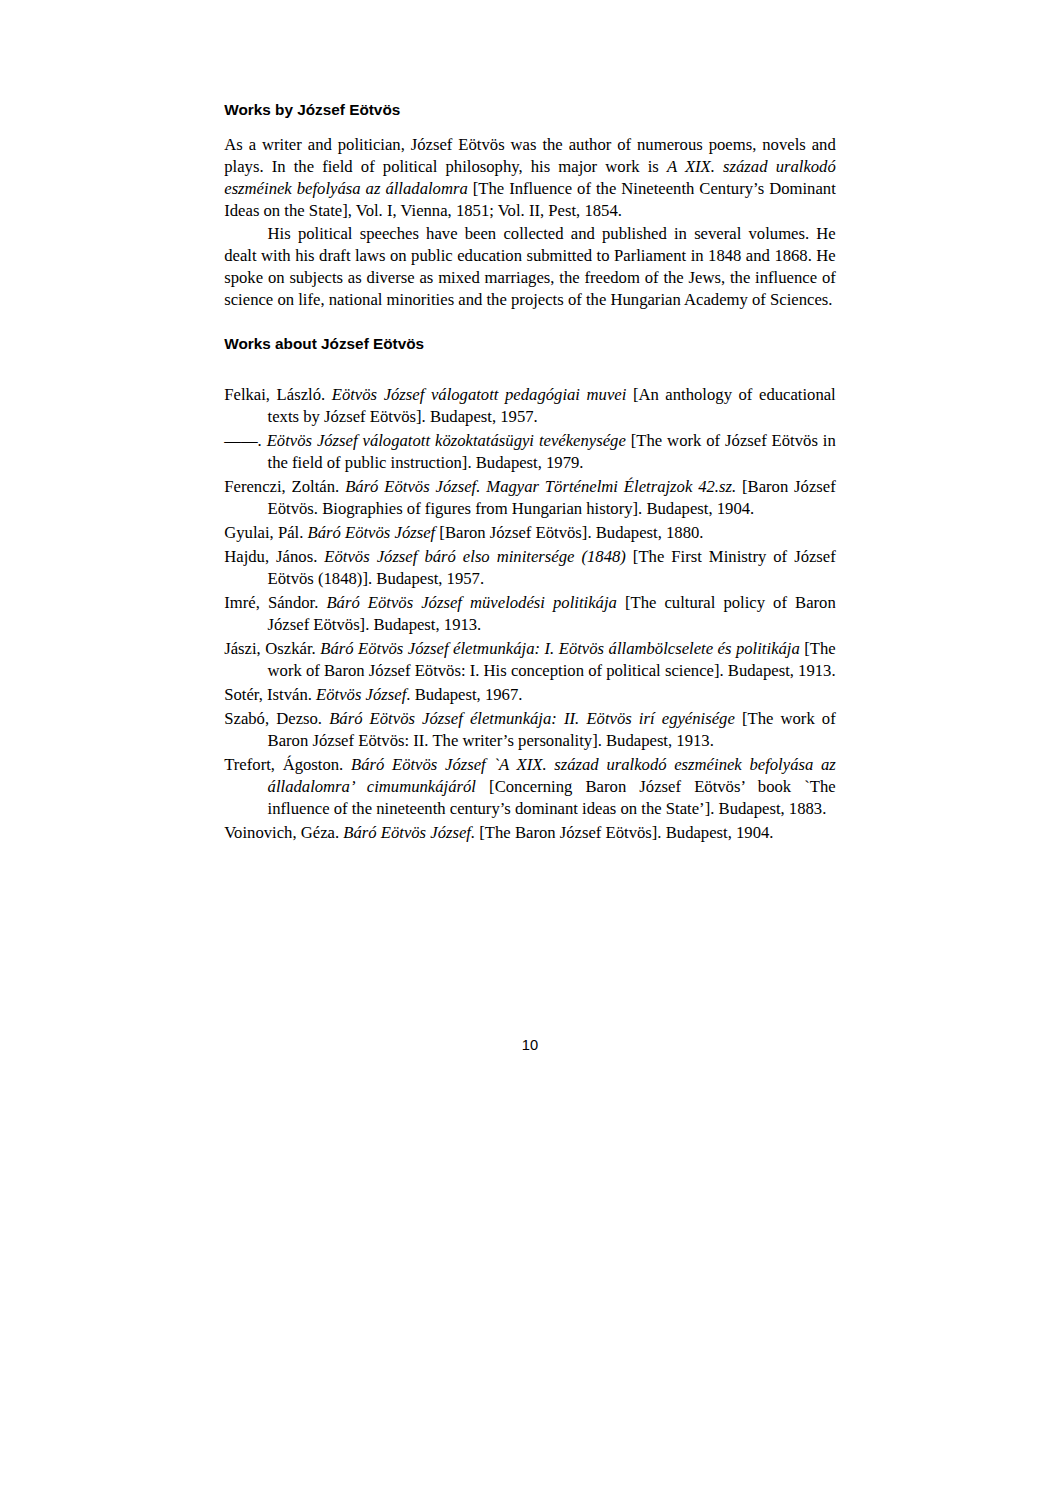Works by József Eötvös
As a writer and politician, József Eötvös was the author of numerous poems, novels and plays. In the field of political philosophy, his major work is A XIX. század uralkodó eszméinek befolyása az álladalomra [The Influence of the Nineteenth Century’s Dominant Ideas on the State], Vol. I, Vienna, 1851; Vol. II, Pest, 1854.
His political speeches have been collected and published in several volumes. He dealt with his draft laws on public education submitted to Parliament in 1848 and 1868. He spoke on subjects as diverse as mixed marriages, the freedom of the Jews, the influence of science on life, national minorities and the projects of the Hungarian Academy of Sciences.
Works about József Eötvös
Felkai, László. Eötvös József válogatott pedagógiai muvei [An anthology of educational texts by József Eötvös]. Budapest, 1957.
——. Eötvös József válogatott közoktatásügyi tevékenysége [The work of József Eötvös in the field of public instruction]. Budapest, 1979.
Ferenczi, Zoltán. Báró Eötvös József. Magyar Történelmi Életrajzok 42.sz. [Baron József Eötvös. Biographies of figures from Hungarian history]. Budapest, 1904.
Gyulai, Pál. Báró Eötvös József [Baron József Eötvös]. Budapest, 1880.
Hajdu, János. Eötvös József báró elso minitersége (1848) [The First Ministry of József Eötvös (1848)]. Budapest, 1957.
Imré, Sándor. Báró Eötvös József müvelodési politikája [The cultural policy of Baron József Eötvös]. Budapest, 1913.
Jászi, Oszkár. Báró Eötvös József életmunkája: I. Eötvös állambölcselete és politikája [The work of Baron József Eötvös: I. His conception of political science]. Budapest, 1913.
Sotér, István. Eötvös József. Budapest, 1967.
Szabó, Dezso. Báró Eötvös József életmunkája: II. Eötvös irí egyénisége [The work of Baron József Eötvös: II. The writer’s personality]. Budapest, 1913.
Trefort, Ágoston. Báró Eötvös József `A XIX. század uralkodó eszméinek befolyása az álladalomra’ cimumunkájáról [Concerning Baron József Eötvös’ book `The influence of the nineteenth century’s dominant ideas on the State’]. Budapest, 1883.
Voinovich, Géza. Báró Eötvös József. [The Baron József Eötvös]. Budapest, 1904.
10